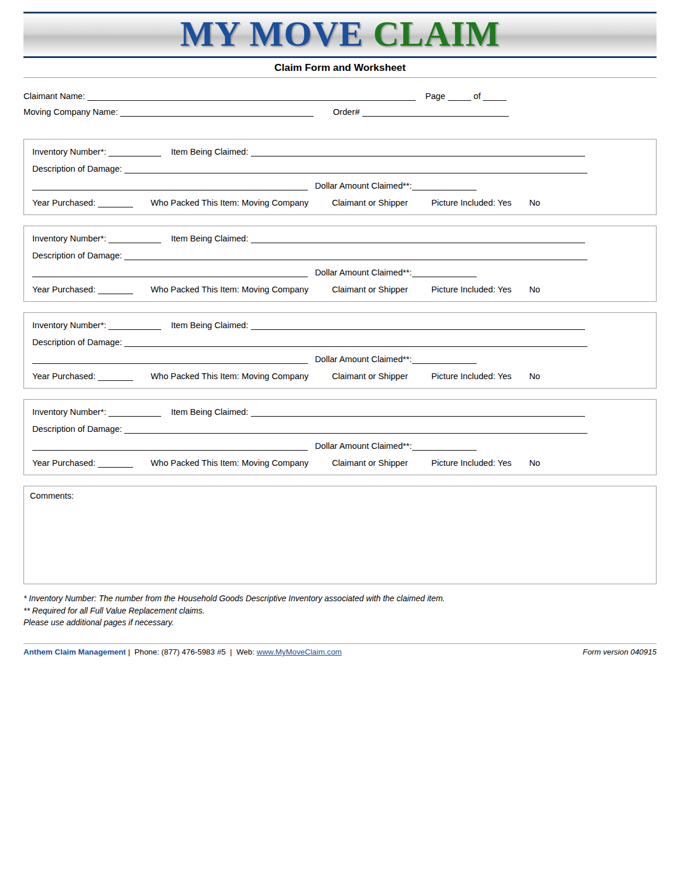MY MOVE CLAIM
Claim Form and Worksheet
Claimant Name: Page of
Moving Company Name: Order#
Inventory Number*: Item Being Claimed:
Description of Damage:
Dollar Amount Claimed**:
Year Purchased: Who Packed This Item: Moving Company Claimant or Shipper Picture Included: Yes No
Inventory Number*: Item Being Claimed:
Description of Damage:
Dollar Amount Claimed**:
Year Purchased: Who Packed This Item: Moving Company Claimant or Shipper Picture Included: Yes No
Inventory Number*: Item Being Claimed:
Description of Damage:
Dollar Amount Claimed**:
Year Purchased: Who Packed This Item: Moving Company Claimant or Shipper Picture Included: Yes No
Inventory Number*: Item Being Claimed:
Description of Damage:
Dollar Amount Claimed**:
Year Purchased: Who Packed This Item: Moving Company Claimant or Shipper Picture Included: Yes No
Comments:
* Inventory Number: The number from the Household Goods Descriptive Inventory associated with the claimed item.
** Required for all Full Value Replacement claims.
Please use additional pages if necessary.
Anthem Claim Management | Phone: (877) 476-5983 #5 | Web: www.MyMoveClaim.com
Form version 040915